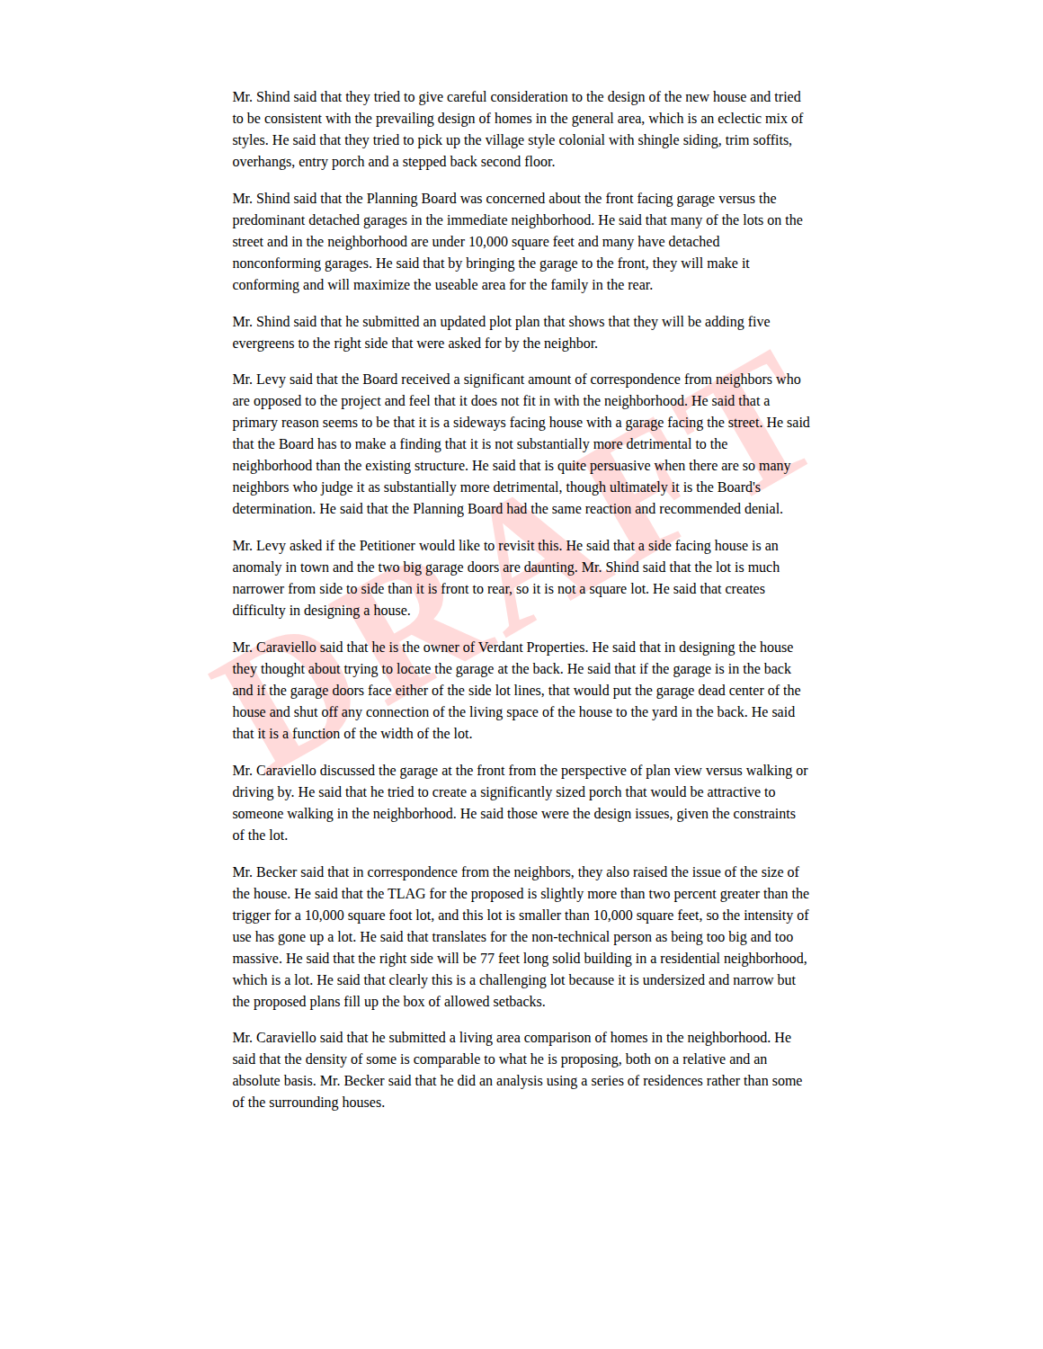DRAFT
Mr. Shind said that they tried to give careful consideration to the design of the new house and tried to be consistent with the prevailing design of homes in the general area, which is an eclectic mix of styles. He said that they tried to pick up the village style colonial with shingle siding, trim soffits, overhangs, entry porch and a stepped back second floor.
Mr. Shind said that the Planning Board was concerned about the front facing garage versus the predominant detached garages in the immediate neighborhood. He said that many of the lots on the street and in the neighborhood are under 10,000 square feet and many have detached nonconforming garages. He said that by bringing the garage to the front, they will make it conforming and will maximize the useable area for the family in the rear.
Mr. Shind said that he submitted an updated plot plan that shows that they will be adding five evergreens to the right side that were asked for by the neighbor.
Mr. Levy said that the Board received a significant amount of correspondence from neighbors who are opposed to the project and feel that it does not fit in with the neighborhood. He said that a primary reason seems to be that it is a sideways facing house with a garage facing the street. He said that the Board has to make a finding that it is not substantially more detrimental to the neighborhood than the existing structure. He said that is quite persuasive when there are so many neighbors who judge it as substantially more detrimental, though ultimately it is the Board's determination. He said that the Planning Board had the same reaction and recommended denial.
Mr. Levy asked if the Petitioner would like to revisit this. He said that a side facing house is an anomaly in town and the two big garage doors are daunting. Mr. Shind said that the lot is much narrower from side to side than it is front to rear, so it is not a square lot. He said that creates difficulty in designing a house.
Mr. Caraviello said that he is the owner of Verdant Properties. He said that in designing the house they thought about trying to locate the garage at the back. He said that if the garage is in the back and if the garage doors face either of the side lot lines, that would put the garage dead center of the house and shut off any connection of the living space of the house to the yard in the back. He said that it is a function of the width of the lot.
Mr. Caraviello discussed the garage at the front from the perspective of plan view versus walking or driving by. He said that he tried to create a significantly sized porch that would be attractive to someone walking in the neighborhood. He said those were the design issues, given the constraints of the lot.
Mr. Becker said that in correspondence from the neighbors, they also raised the issue of the size of the house. He said that the TLAG for the proposed is slightly more than two percent greater than the trigger for a 10,000 square foot lot, and this lot is smaller than 10,000 square feet, so the intensity of use has gone up a lot. He said that translates for the non-technical person as being too big and too massive. He said that the right side will be 77 feet long solid building in a residential neighborhood, which is a lot. He said that clearly this is a challenging lot because it is undersized and narrow but the proposed plans fill up the box of allowed setbacks.
Mr. Caraviello said that he submitted a living area comparison of homes in the neighborhood. He said that the density of some is comparable to what he is proposing, both on a relative and an absolute basis. Mr. Becker said that he did an analysis using a series of residences rather than some of the surrounding houses.